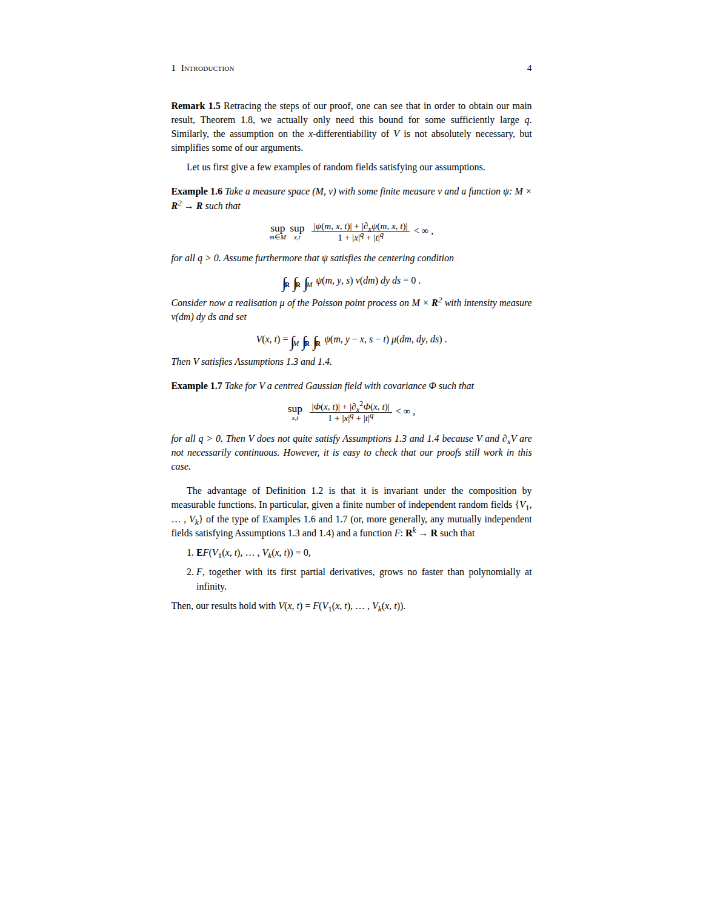1 Introduction 4
Remark 1.5 Retracing the steps of our proof, one can see that in order to obtain our main result, Theorem 1.8, we actually only need this bound for some sufficiently large q. Similarly, the assumption on the x-differentiability of V is not absolutely necessary, but simplifies some of our arguments.
Let us first give a few examples of random fields satisfying our assumptions.
Example 1.6 Take a measure space (M, ν) with some finite measure ν and a function ψ: M × R2 → R such that
sup m∈M sup x,t |ψ(m, x, t)| + |∂xψ(m, x, t)| 1 + |x|q + |t|q < ∞ ,
for all q > 0. Assume furthermore that ψ satisfies the centering condition
∫R ∫R ∫M ψ(m, y, s) ν(dm) dy ds = 0 .
Consider now a realisation μ of the Poisson point process on M × R2 with intensity measure ν(dm) dy ds and set
V(x, t) = ∫M ∫R ∫R ψ(m, y − x, s − t) μ(dm, dy, ds) .
Then V satisfies Assumptions 1.3 and 1.4.
Example 1.7 Take for V a centred Gaussian field with covariance Φ such that
sup x,t |Φ(x, t)| + |∂x2Φ(x, t)| 1 + |x|q + |t|q < ∞ ,
for all q > 0. Then V does not quite satisfy Assumptions 1.3 and 1.4 because V and ∂xV are not necessarily continuous. However, it is easy to check that our proofs still work in this case.
The advantage of Definition 1.2 is that it is invariant under the composition by measurable functions. In particular, given a finite number of independent random fields {V1, … , Vk} of the type of Examples 1.6 and 1.7 (or, more generally, any mutually independent fields satisfying Assumptions 1.3 and 1.4) and a function F: Rk → R such that
EF(V1(x, t), … , Vk(x, t)) = 0,
F, together with its first partial derivatives, grows no faster than polynomially at infinity.
Then, our results hold with V(x, t) = F(V1(x, t), … , Vk(x, t)).